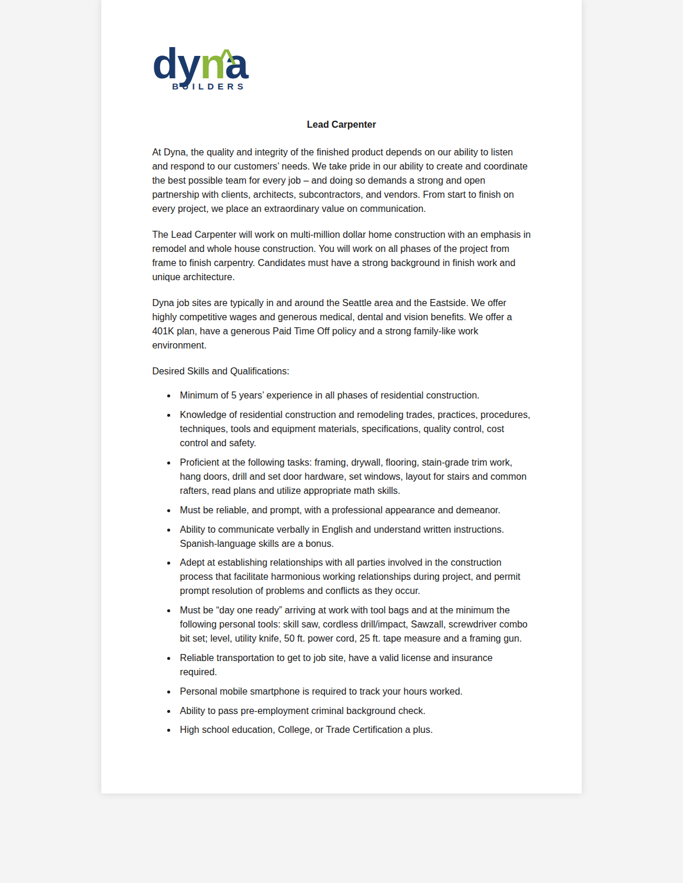dyna ^ BUILDERS
Lead Carpenter
At Dyna, the quality and integrity of the finished product depends on our ability to listen and respond to our customers’ needs. We take pride in our ability to create and coordinate the best possible team for every job – and doing so demands a strong and open partnership with clients, architects, subcontractors, and vendors. From start to finish on every project, we place an extraordinary value on communication.
The Lead Carpenter will work on multi-million dollar home construction with an emphasis in remodel and whole house construction. You will work on all phases of the project from frame to finish carpentry. Candidates must have a strong background in finish work and unique architecture.
Dyna job sites are typically in and around the Seattle area and the Eastside. We offer highly competitive wages and generous medical, dental and vision benefits. We offer a 401K plan, have a generous Paid Time Off policy and a strong family-like work environment.
Desired Skills and Qualifications:
Minimum of 5 years’ experience in all phases of residential construction.
Knowledge of residential construction and remodeling trades, practices, procedures, techniques, tools and equipment materials, specifications, quality control, cost control and safety.
Proficient at the following tasks: framing, drywall, flooring, stain-grade trim work, hang doors, drill and set door hardware, set windows, layout for stairs and common rafters, read plans and utilize appropriate math skills.
Must be reliable, and prompt, with a professional appearance and demeanor.
Ability to communicate verbally in English and understand written instructions. Spanish-language skills are a bonus.
Adept at establishing relationships with all parties involved in the construction process that facilitate harmonious working relationships during project, and permit prompt resolution of problems and conflicts as they occur.
Must be “day one ready” arriving at work with tool bags and at the minimum the following personal tools: skill saw, cordless drill/impact, Sawzall, screwdriver combo bit set; level, utility knife, 50 ft. power cord, 25 ft. tape measure and a framing gun.
Reliable transportation to get to job site, have a valid license and insurance required.
Personal mobile smartphone is required to track your hours worked.
Ability to pass pre-employment criminal background check.
High school education, College, or Trade Certification a plus.